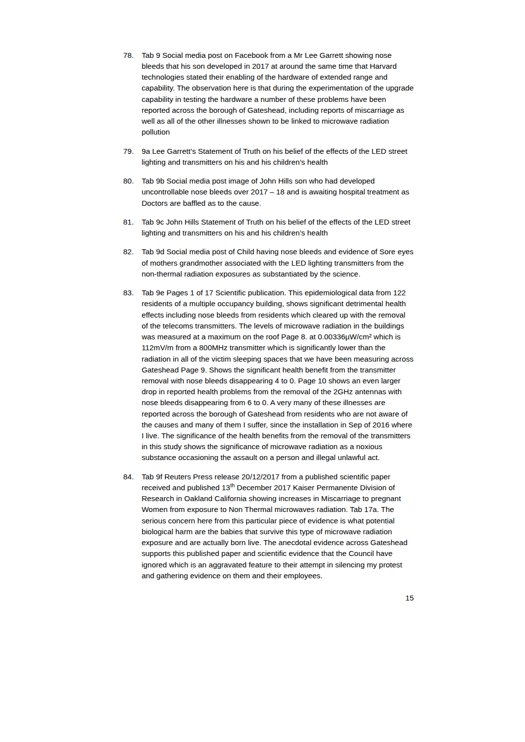Tab 9 Social media post on Facebook from a Mr Lee Garrett showing nose bleeds that his son developed in 2017 at around the same time that Harvard technologies stated their enabling of the hardware of extended range and capability. The observation here is that during the experimentation of the upgrade capability in testing the hardware a number of these problems have been reported across the borough of Gateshead, including reports of miscarriage as well as all of the other illnesses shown to be linked to microwave radiation pollution
9a Lee Garrett’s Statement of Truth on his belief of the effects of the LED street lighting and transmitters on his and his children’s health
Tab 9b Social media post image of John Hills son who had developed uncontrollable nose bleeds over 2017 – 18 and is awaiting hospital treatment as Doctors are baffled as to the cause.
Tab 9c John Hills Statement of Truth on his belief of the effects of the LED street lighting and transmitters on his and his children’s health
Tab 9d Social media post of Child having nose bleeds and evidence of Sore eyes of mothers grandmother associated with the LED lighting transmitters from the non-thermal radiation exposures as substantiated by the science.
Tab 9e Pages 1 of 17 Scientific publication. This epidemiological data from 122 residents of a multiple occupancy building, shows significant detrimental health effects including nose bleeds from residents which cleared up with the removal of the telecoms transmitters. The levels of microwave radiation in the buildings was measured at a maximum on the roof Page 8. at 0.00336µW/cm² which is 112mV/m from a 800MHz transmitter which is significantly lower than the radiation in all of the victim sleeping spaces that we have been measuring across Gateshead Page 9. Shows the significant health benefit from the transmitter removal with nose bleeds disappearing 4 to 0. Page 10 shows an even larger drop in reported health problems from the removal of the 2GHz antennas with nose bleeds disappearing from 6 to 0. A very many of these illnesses are reported across the borough of Gateshead from residents who are not aware of the causes and many of them I suffer, since the installation in Sep of 2016 where I live. The significance of the health benefits from the removal of the transmitters in this study shows the significance of microwave radiation as a noxious substance occasioning the assault on a person and illegal unlawful act.
Tab 9f Reuters Press release 20/12/2017 from a published scientific paper received and published 13th December 2017 Kaiser Permanente Division of Research in Oakland California showing increases in Miscarriage to pregnant Women from exposure to Non Thermal microwaves radiation. Tab 17a. The serious concern here from this particular piece of evidence is what potential biological harm are the babies that survive this type of microwave radiation exposure and are actually born live. The anecdotal evidence across Gateshead supports this published paper and scientific evidence that the Council have ignored which is an aggravated feature to their attempt in silencing my protest and gathering evidence on them and their employees.
15